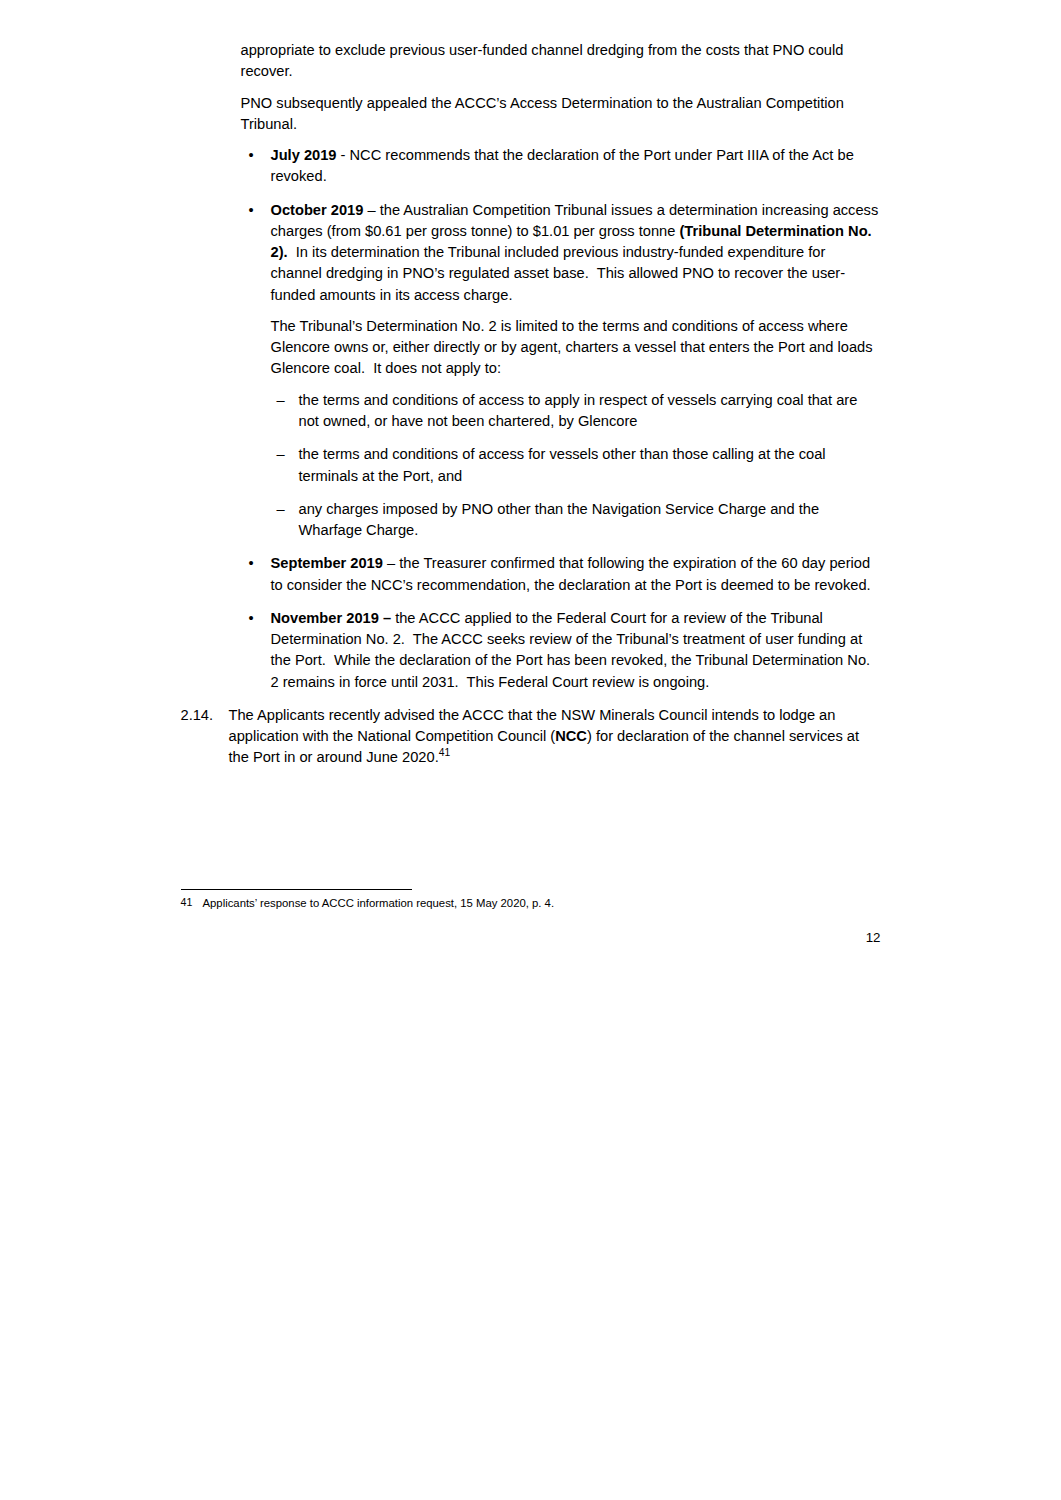appropriate to exclude previous user-funded channel dredging from the costs that PNO could recover.
PNO subsequently appealed the ACCC’s Access Determination to the Australian Competition Tribunal.
July 2019 - NCC recommends that the declaration of the Port under Part IIIA of the Act be revoked.
October 2019 – the Australian Competition Tribunal issues a determination increasing access charges (from $0.61 per gross tonne) to $1.01 per gross tonne (Tribunal Determination No. 2). In its determination the Tribunal included previous industry-funded expenditure for channel dredging in PNO’s regulated asset base. This allowed PNO to recover the user-funded amounts in its access charge.
The Tribunal’s Determination No. 2 is limited to the terms and conditions of access where Glencore owns or, either directly or by agent, charters a vessel that enters the Port and loads Glencore coal. It does not apply to:
the terms and conditions of access to apply in respect of vessels carrying coal that are not owned, or have not been chartered, by Glencore
the terms and conditions of access for vessels other than those calling at the coal terminals at the Port, and
any charges imposed by PNO other than the Navigation Service Charge and the Wharfage Charge.
September 2019 – the Treasurer confirmed that following the expiration of the 60 day period to consider the NCC’s recommendation, the declaration at the Port is deemed to be revoked.
November 2019 – the ACCC applied to the Federal Court for a review of the Tribunal Determination No. 2. The ACCC seeks review of the Tribunal’s treatment of user funding at the Port. While the declaration of the Port has been revoked, the Tribunal Determination No. 2 remains in force until 2031. This Federal Court review is ongoing.
2.14. The Applicants recently advised the ACCC that the NSW Minerals Council intends to lodge an application with the National Competition Council (NCC) for declaration of the channel services at the Port in or around June 2020.41
41 Applicants’ response to ACCC information request, 15 May 2020, p. 4.
12